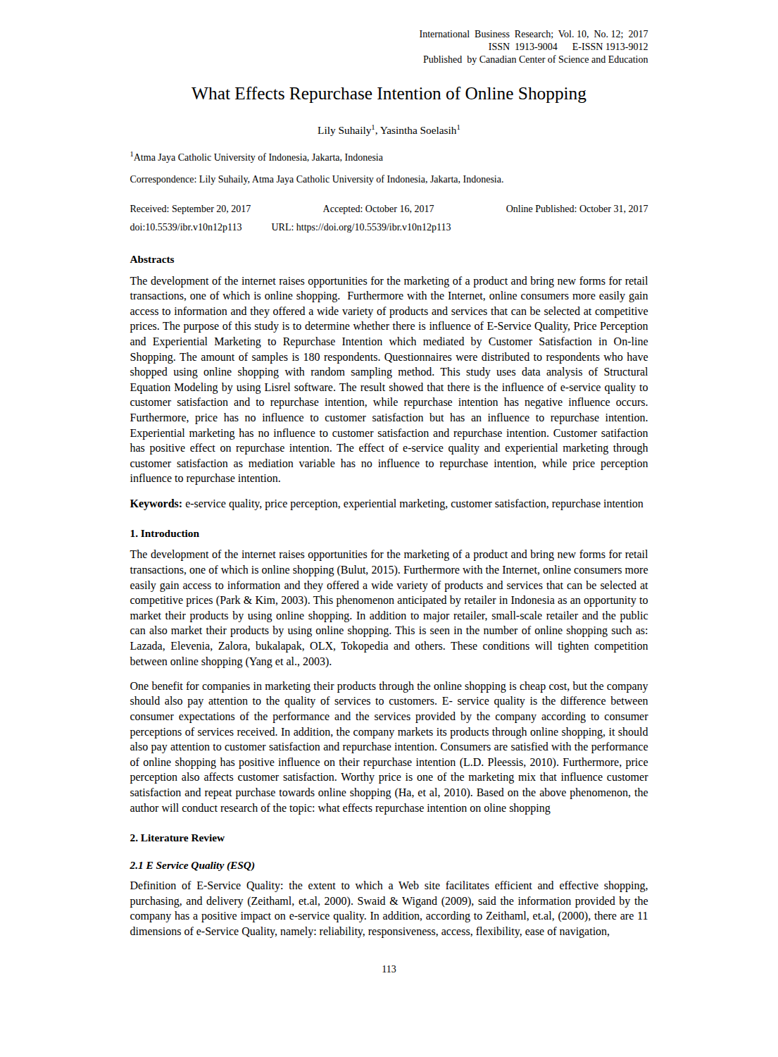International Business Research; Vol. 10, No. 12; 2017 ISSN 1913-9004 E-ISSN 1913-9012 Published by Canadian Center of Science and Education
What Effects Repurchase Intention of Online Shopping
Lily Suhaily1, Yasintha Soelasih1
1Atma Jaya Catholic University of Indonesia, Jakarta, Indonesia
Correspondence: Lily Suhaily, Atma Jaya Catholic University of Indonesia, Jakarta, Indonesia.
Received: September 20, 2017 Accepted: October 16, 2017 Online Published: October 31, 2017
doi:10.5539/ibr.v10n12p113 URL: https://doi.org/10.5539/ibr.v10n12p113
Abstracts
The development of the internet raises opportunities for the marketing of a product and bring new forms for retail transactions, one of which is online shopping. Furthermore with the Internet, online consumers more easily gain access to information and they offered a wide variety of products and services that can be selected at competitive prices. The purpose of this study is to determine whether there is influence of E-Service Quality, Price Perception and Experiential Marketing to Repurchase Intention which mediated by Customer Satisfaction in On-line Shopping. The amount of samples is 180 respondents. Questionnaires were distributed to respondents who have shopped using online shopping with random sampling method. This study uses data analysis of Structural Equation Modeling by using Lisrel software. The result showed that there is the influence of e-service quality to customer satisfaction and to repurchase intention, while repurchase intention has negative influence occurs. Furthermore, price has no influence to customer satisfaction but has an influence to repurchase intention. Experiential marketing has no influence to customer satisfaction and repurchase intention. Customer satifaction has positive effect on repurchase intention. The effect of e-service quality and experiential marketing through customer satisfaction as mediation variable has no influence to repurchase intention, while price perception influence to repurchase intention.
Keywords: e-service quality, price perception, experiential marketing, customer satisfaction, repurchase intention
1. Introduction
The development of the internet raises opportunities for the marketing of a product and bring new forms for retail transactions, one of which is online shopping (Bulut, 2015). Furthermore with the Internet, online consumers more easily gain access to information and they offered a wide variety of products and services that can be selected at competitive prices (Park & Kim, 2003). This phenomenon anticipated by retailer in Indonesia as an opportunity to market their products by using online shopping. In addition to major retailer, small-scale retailer and the public can also market their products by using online shopping. This is seen in the number of online shopping such as: Lazada, Elevenia, Zalora, bukalapak, OLX, Tokopedia and others. These conditions will tighten competition between online shopping (Yang et al., 2003).
One benefit for companies in marketing their products through the online shopping is cheap cost, but the company should also pay attention to the quality of services to customers. E- service quality is the difference between consumer expectations of the performance and the services provided by the company according to consumer perceptions of services received. In addition, the company markets its products through online shopping, it should also pay attention to customer satisfaction and repurchase intention. Consumers are satisfied with the performance of online shopping has positive influence on their repurchase intention (L.D. Pleessis, 2010). Furthermore, price perception also affects customer satisfaction. Worthy price is one of the marketing mix that influence customer satisfaction and repeat purchase towards online shopping (Ha, et al, 2010). Based on the above phenomenon, the author will conduct research of the topic: what effects repurchase intention on oline shopping
2. Literature Review
2.1 E Service Quality (ESQ)
Definition of E-Service Quality: the extent to which a Web site facilitates efficient and effective shopping, purchasing, and delivery (Zeithaml, et.al, 2000). Swaid & Wigand (2009), said the information provided by the company has a positive impact on e-service quality. In addition, according to Zeithaml, et.al, (2000), there are 11 dimensions of e-Service Quality, namely: reliability, responsiveness, access, flexibility, ease of navigation,
113